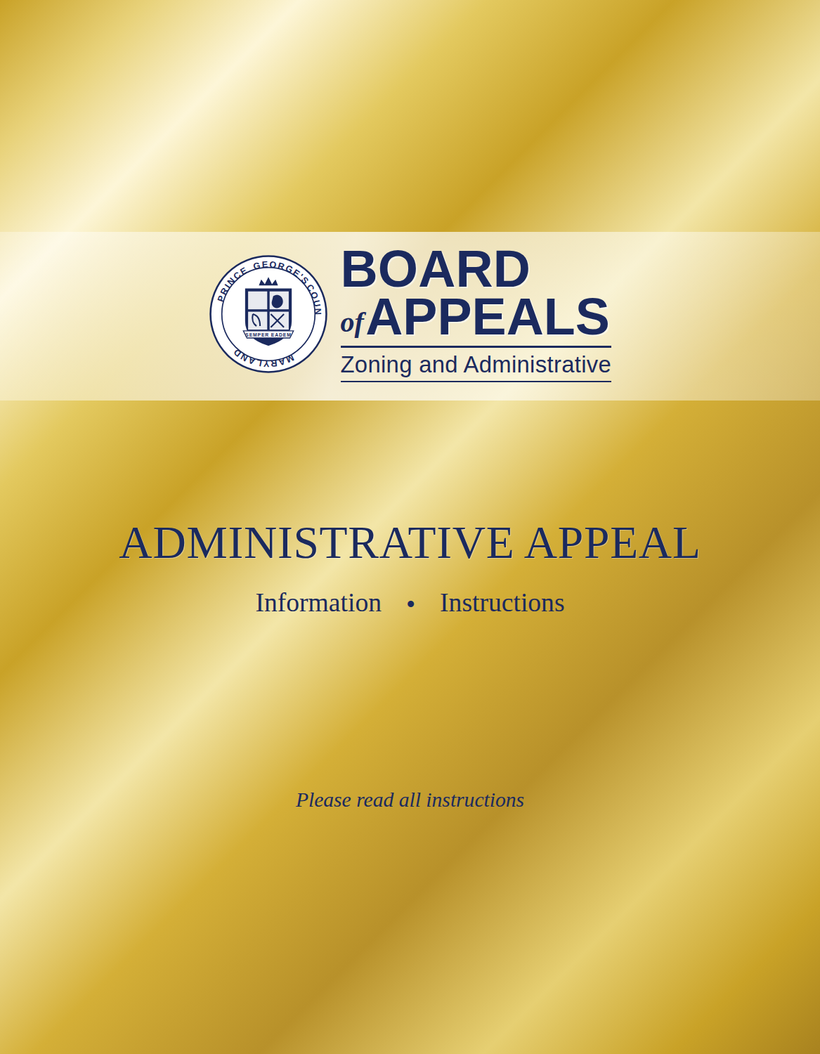PRINCE GEORGE'S COUNTY MARYLAND SEMPER EADEM
BOARD
of APPEALS
Zoning and Administrative
ADMINISTRATIVE APPEAL
Information • Instructions
Please read all instructions